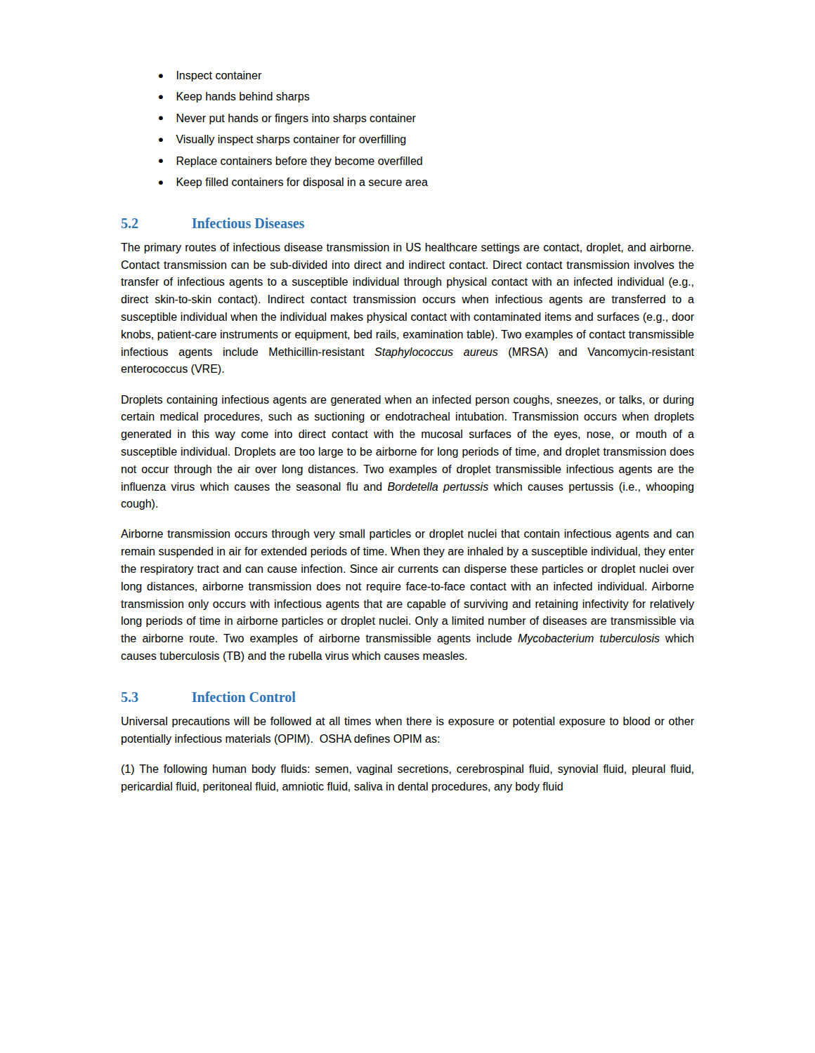Inspect container
Keep hands behind sharps
Never put hands or fingers into sharps container
Visually inspect sharps container for overfilling
Replace containers before they become overfilled
Keep filled containers for disposal in a secure area
5.2 Infectious Diseases
The primary routes of infectious disease transmission in US healthcare settings are contact, droplet, and airborne. Contact transmission can be sub-divided into direct and indirect contact. Direct contact transmission involves the transfer of infectious agents to a susceptible individual through physical contact with an infected individual (e.g., direct skin-to-skin contact). Indirect contact transmission occurs when infectious agents are transferred to a susceptible individual when the individual makes physical contact with contaminated items and surfaces (e.g., door knobs, patient-care instruments or equipment, bed rails, examination table). Two examples of contact transmissible infectious agents include Methicillin-resistant Staphylococcus aureus (MRSA) and Vancomycin-resistant enterococcus (VRE).
Droplets containing infectious agents are generated when an infected person coughs, sneezes, or talks, or during certain medical procedures, such as suctioning or endotracheal intubation. Transmission occurs when droplets generated in this way come into direct contact with the mucosal surfaces of the eyes, nose, or mouth of a susceptible individual. Droplets are too large to be airborne for long periods of time, and droplet transmission does not occur through the air over long distances. Two examples of droplet transmissible infectious agents are the influenza virus which causes the seasonal flu and Bordetella pertussis which causes pertussis (i.e., whooping cough).
Airborne transmission occurs through very small particles or droplet nuclei that contain infectious agents and can remain suspended in air for extended periods of time. When they are inhaled by a susceptible individual, they enter the respiratory tract and can cause infection. Since air currents can disperse these particles or droplet nuclei over long distances, airborne transmission does not require face-to-face contact with an infected individual. Airborne transmission only occurs with infectious agents that are capable of surviving and retaining infectivity for relatively long periods of time in airborne particles or droplet nuclei. Only a limited number of diseases are transmissible via the airborne route. Two examples of airborne transmissible agents include Mycobacterium tuberculosis which causes tuberculosis (TB) and the rubella virus which causes measles.
5.3 Infection Control
Universal precautions will be followed at all times when there is exposure or potential exposure to blood or other potentially infectious materials (OPIM). OSHA defines OPIM as:
(1) The following human body fluids: semen, vaginal secretions, cerebrospinal fluid, synovial fluid, pleural fluid, pericardial fluid, peritoneal fluid, amniotic fluid, saliva in dental procedures, any body fluid